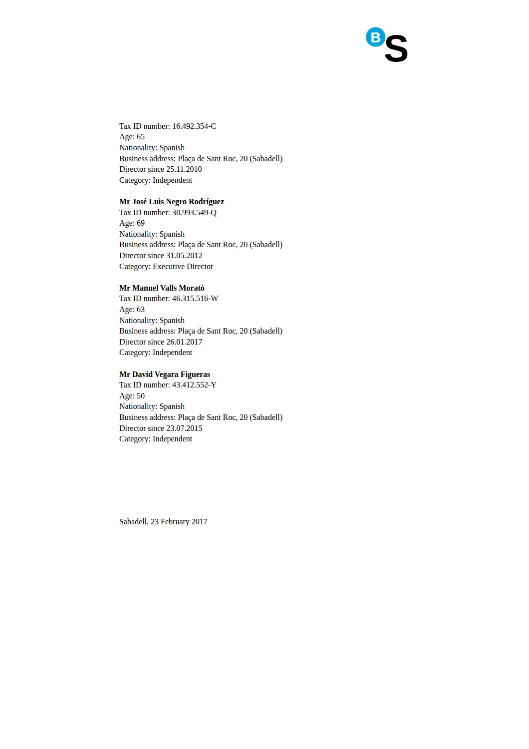B S
Tax ID number: 16.492.354-C
Age: 65
Nationality: Spanish
Business address: Plaça de Sant Roc, 20 (Sabadell)
Director since 25.11.2010
Category: Independent
Mr José Luis Negro Rodríguez
Tax ID number: 38.993.549-Q
Age: 69
Nationality: Spanish
Business address: Plaça de Sant Roc, 20 (Sabadell)
Director since 31.05.2012
Category: Executive Director
Mr Manuel Valls Morató
Tax ID number: 46.315.516-W
Age: 63
Nationality: Spanish
Business address: Plaça de Sant Roc, 20 (Sabadell)
Director since 26.01.2017
Category: Independent
Mr David Vegara Figueras
Tax ID number: 43.412.552-Y
Age: 50
Nationality: Spanish
Business address: Plaça de Sant Roc, 20 (Sabadell)
Director since 23.07.2015
Category: Independent
Sabadell, 23 February 2017